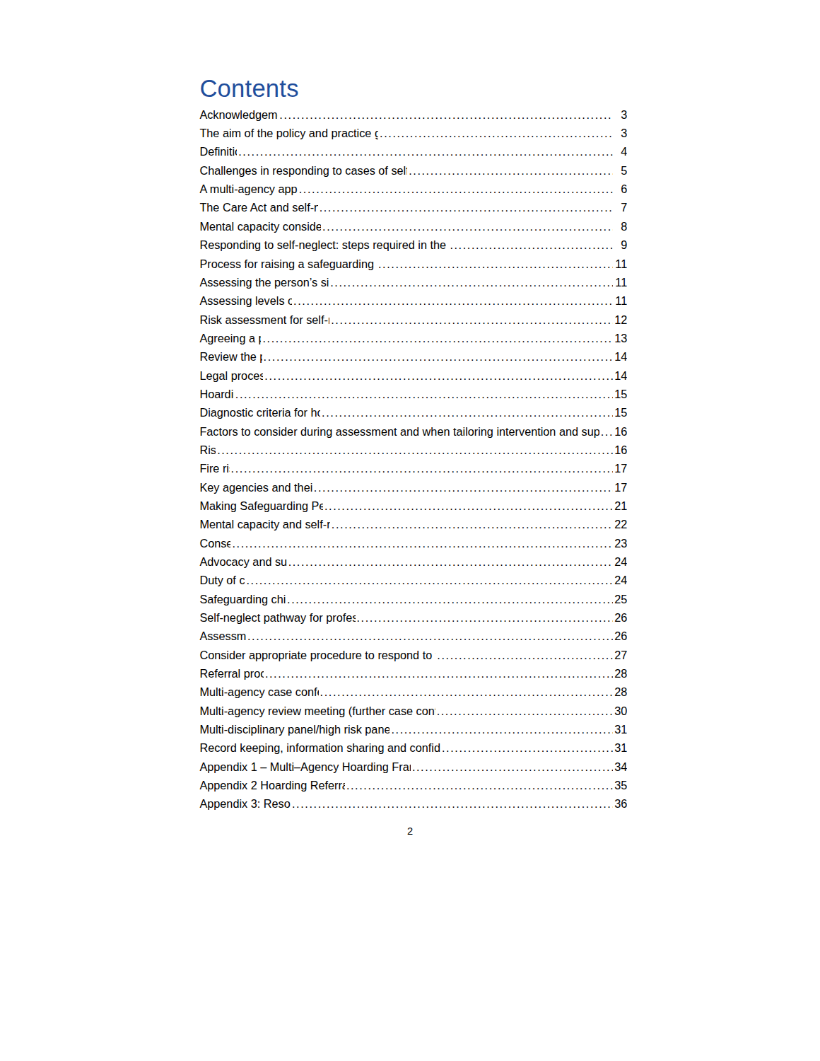Contents
Acknowledgements.................................................................................................. 3
The aim of the policy and practice guidance................................................................... 3
Definition............................................................................................................... 4
Challenges in responding to cases of self-neglect......................................................... 5
A multi-agency approach.............................................................................................. 6
The Care Act and self-neglect....................................................................................... 7
Mental capacity considerations....................................................................................... 8
Responding to self-neglect: steps required in the process............................................ 9
Process for raising a safeguarding concern................................................................... 11
Assessing the person’s situation................................................................................... 11
Assessing levels of risk............................................................................................... 11
Risk assessment for self-neglect................................................................................... 12
Agreeing a plan.......................................................................................................... 13
Review the plan.......................................................................................................... 14
Legal processes.......................................................................................................... 14
Hoarding....................................................................................................................... 15
Diagnostic criteria for hoarding....................................................................................... 15
Factors to consider during assessment and when tailoring intervention and support... 16
Risk............................................................................................................................... 16
Fire risk......................................................................................................................... 17
Key agencies and their roles......................................................................................... 17
Making Safeguarding Personal..................................................................................... 21
Mental capacity and self-neglect.................................................................................. 22
Consent......................................................................................................................... 23
Advocacy and support.................................................................................................. 24
Duty of care.................................................................................................................... 24
Safeguarding children.................................................................................................. 25
Self-neglect pathway for professionals.......................................................................... 26
Assessment.................................................................................................................. 26
Consider appropriate procedure to respond to the risk............................................... 27
Referral process.......................................................................................................... 28
Multi-agency case conference....................................................................................... 28
Multi-agency review meeting (further case conference)................................................ 30
Multi-disciplinary panel/high risk panel (MDP).............................................................. 31
Record keeping, information sharing and confidentiality.............................................. 31
Appendix 1 – Multi–Agency Hoarding Framework....................................................... 34
Appendix 2 Hoarding Referral Form............................................................................. 35
Appendix 3: Resources................................................................................................. 36
2